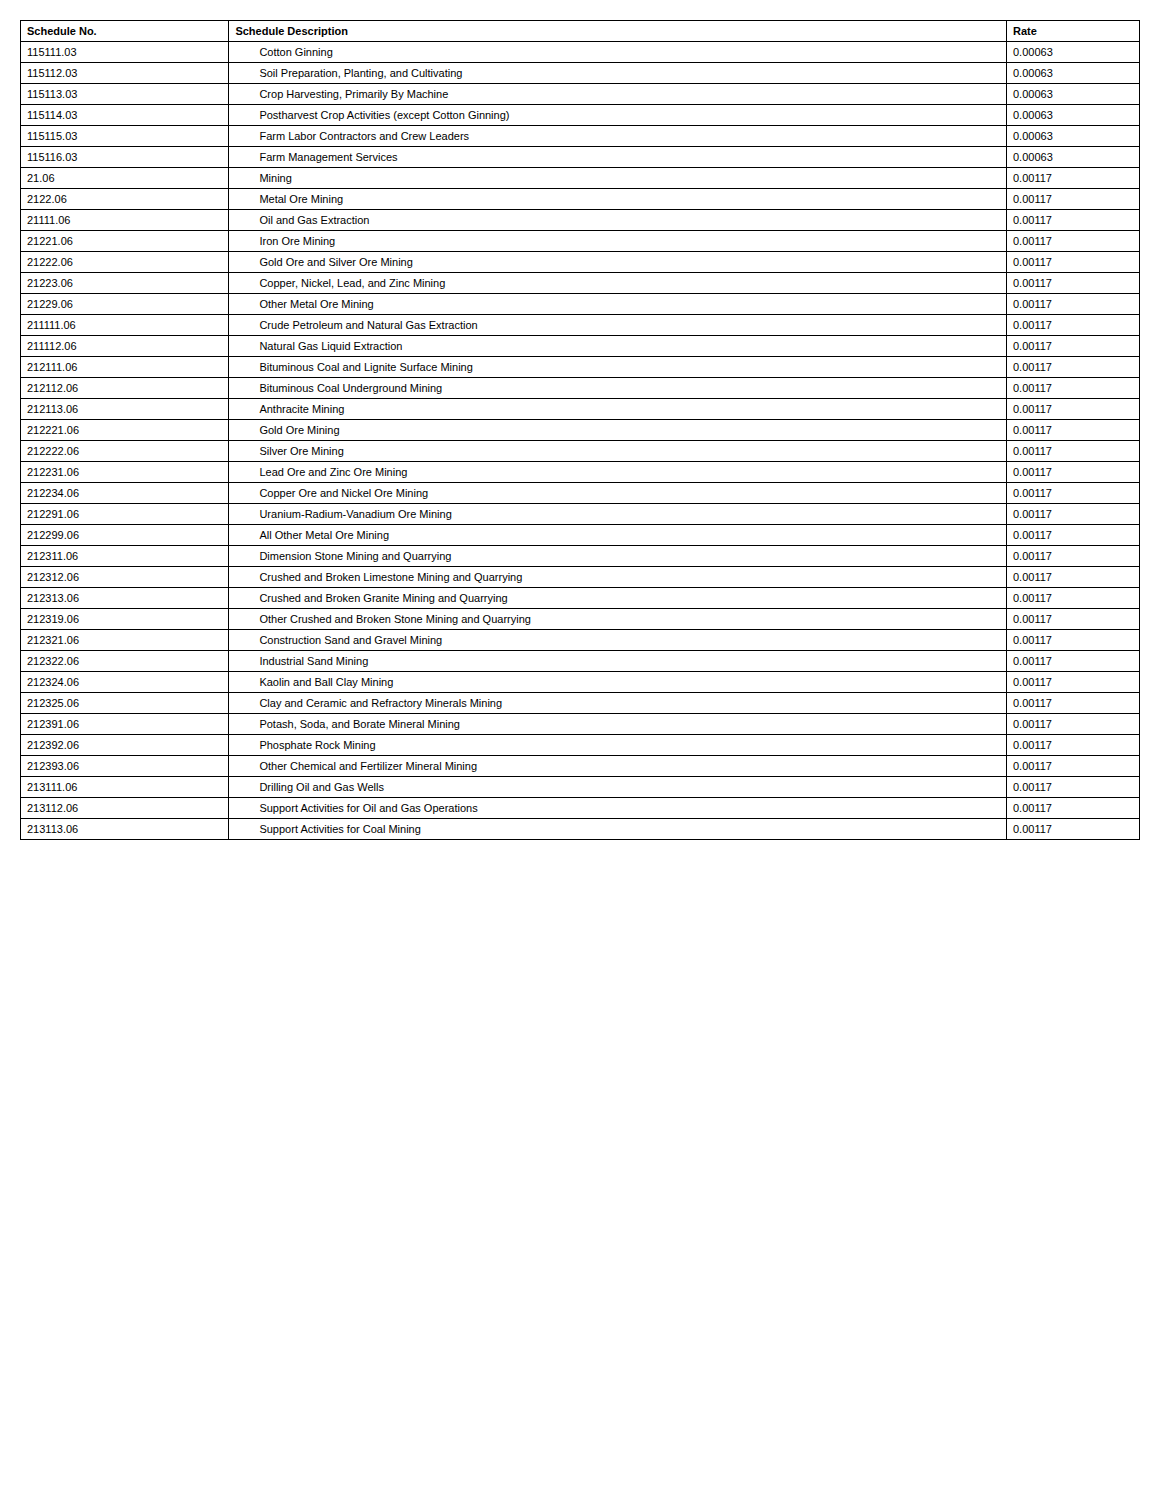| Schedule No. | Schedule Description | Rate |
| --- | --- | --- |
| 115111.03 | Cotton Ginning | 0.00063 |
| 115112.03 | Soil Preparation, Planting, and Cultivating | 0.00063 |
| 115113.03 | Crop Harvesting, Primarily By Machine | 0.00063 |
| 115114.03 | Postharvest Crop Activities (except Cotton Ginning) | 0.00063 |
| 115115.03 | Farm Labor Contractors and Crew Leaders | 0.00063 |
| 115116.03 | Farm Management Services | 0.00063 |
| 21.06 | Mining | 0.00117 |
| 2122.06 | Metal Ore Mining | 0.00117 |
| 21111.06 | Oil and Gas Extraction | 0.00117 |
| 21221.06 | Iron Ore Mining | 0.00117 |
| 21222.06 | Gold Ore and Silver Ore Mining | 0.00117 |
| 21223.06 | Copper, Nickel, Lead, and Zinc Mining | 0.00117 |
| 21229.06 | Other Metal Ore Mining | 0.00117 |
| 211111.06 | Crude Petroleum and Natural Gas Extraction | 0.00117 |
| 211112.06 | Natural Gas Liquid Extraction | 0.00117 |
| 212111.06 | Bituminous Coal and Lignite Surface Mining | 0.00117 |
| 212112.06 | Bituminous Coal Underground Mining | 0.00117 |
| 212113.06 | Anthracite Mining | 0.00117 |
| 212221.06 | Gold Ore Mining | 0.00117 |
| 212222.06 | Silver Ore Mining | 0.00117 |
| 212231.06 | Lead Ore and Zinc Ore Mining | 0.00117 |
| 212234.06 | Copper Ore and Nickel Ore Mining | 0.00117 |
| 212291.06 | Uranium-Radium-Vanadium Ore Mining | 0.00117 |
| 212299.06 | All Other Metal Ore Mining | 0.00117 |
| 212311.06 | Dimension Stone Mining and Quarrying | 0.00117 |
| 212312.06 | Crushed and Broken Limestone Mining and Quarrying | 0.00117 |
| 212313.06 | Crushed and Broken Granite Mining and Quarrying | 0.00117 |
| 212319.06 | Other Crushed and Broken Stone Mining and Quarrying | 0.00117 |
| 212321.06 | Construction Sand and Gravel Mining | 0.00117 |
| 212322.06 | Industrial Sand Mining | 0.00117 |
| 212324.06 | Kaolin and Ball Clay Mining | 0.00117 |
| 212325.06 | Clay and Ceramic and Refractory Minerals Mining | 0.00117 |
| 212391.06 | Potash, Soda, and Borate Mineral Mining | 0.00117 |
| 212392.06 | Phosphate Rock Mining | 0.00117 |
| 212393.06 | Other Chemical and Fertilizer Mineral Mining | 0.00117 |
| 213111.06 | Drilling Oil and Gas Wells | 0.00117 |
| 213112.06 | Support Activities for Oil and Gas Operations | 0.00117 |
| 213113.06 | Support Activities for Coal Mining | 0.00117 |